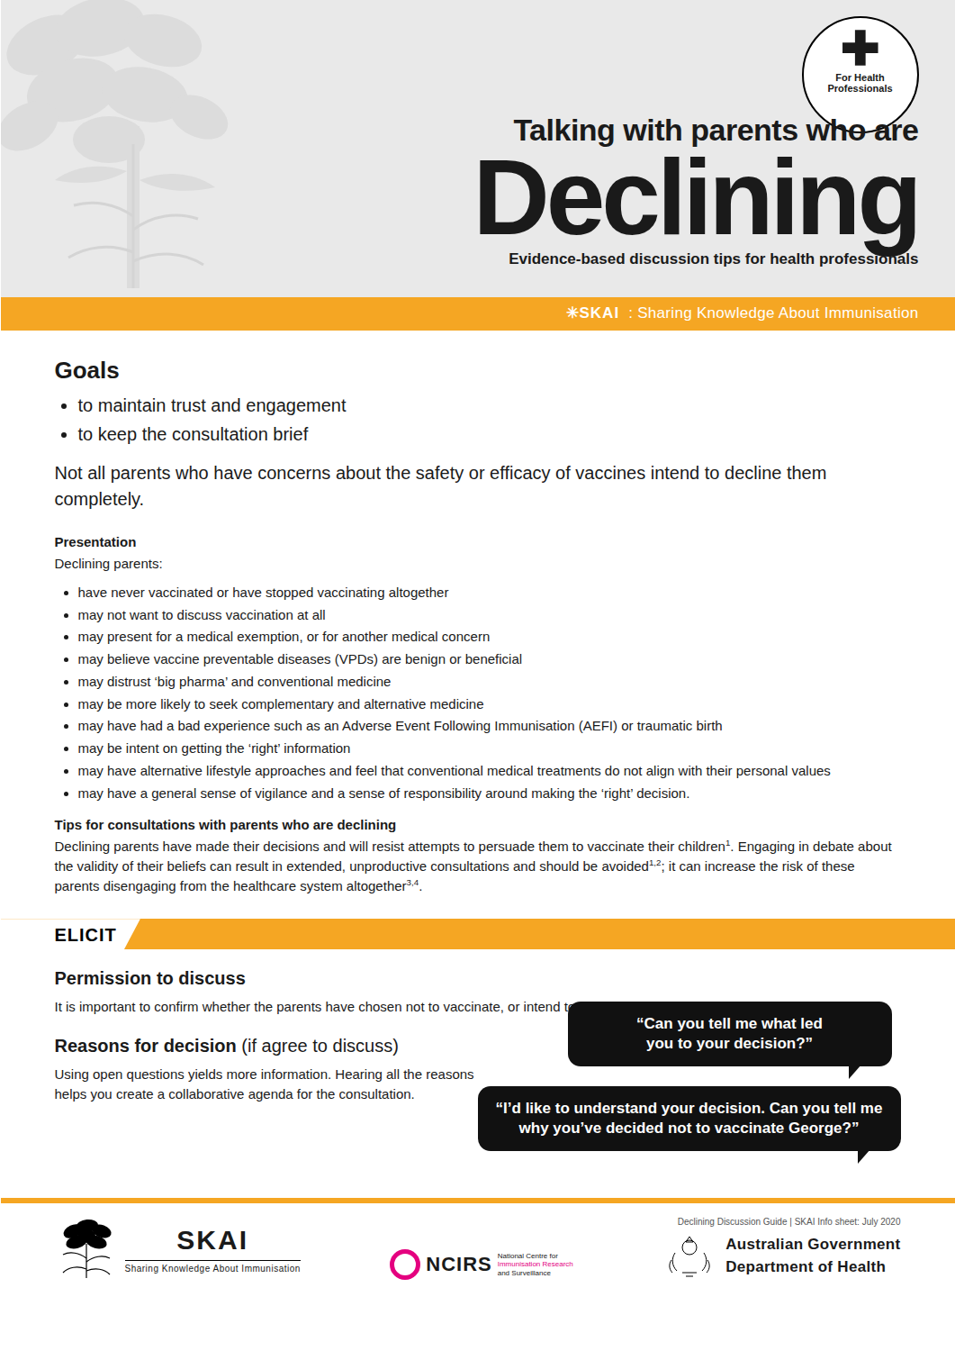✚ For Health
Professionals
Talking with parents who are
Declining
Evidence-based discussion tips for health professionals
✳SKAI : Sharing Knowledge About Immunisation
Goals
to maintain trust and engagement
to keep the consultation brief
Not all parents who have concerns about the safety or efficacy of vaccines intend to decline them completely.
Presentation
Declining parents:
have never vaccinated or have stopped vaccinating altogether
may not want to discuss vaccination at all
may present for a medical exemption, or for another medical concern
may believe vaccine preventable diseases (VPDs) are benign or beneficial
may distrust ‘big pharma’ and conventional medicine
may be more likely to seek complementary and alternative medicine
may have had a bad experience such as an Adverse Event Following Immunisation (AEFI) or traumatic birth
may be intent on getting the ‘right’ information
may have alternative lifestyle approaches and feel that conventional medical treatments do not align with their personal values
may have a general sense of vigilance and a sense of responsibility around making the ‘right’ decision.
Tips for consultations with parents who are declining
Declining parents have made their decisions and will resist attempts to persuade them to vaccinate their children1. Engaging in debate about the validity of their beliefs can result in extended, unproductive consultations and should be avoided1,2; it can increase the risk of these parents disengaging from the healthcare system altogether3,4.
ELICIT
Permission to discuss
It is important to confirm whether the parents have chosen not to vaccinate, or intend to vaccinate but haven’t got around to it.
Reasons for decision (if agree to discuss)
“Can you tell me what led
you to your decision?”
“I’d like to understand your decision. Can you tell me why you’ve decided not to vaccinate George?”
Using open questions yields more information. Hearing all the reasons helps you create a collaborative agenda for the consultation.
SKAI
Sharing Knowledge About Immunisation
NCIRS
National Centre for
Immunisation Research
and Surveillance
Declining Discussion Guide | SKAI Info sheet: July 2020
Australian Government
Department of Health